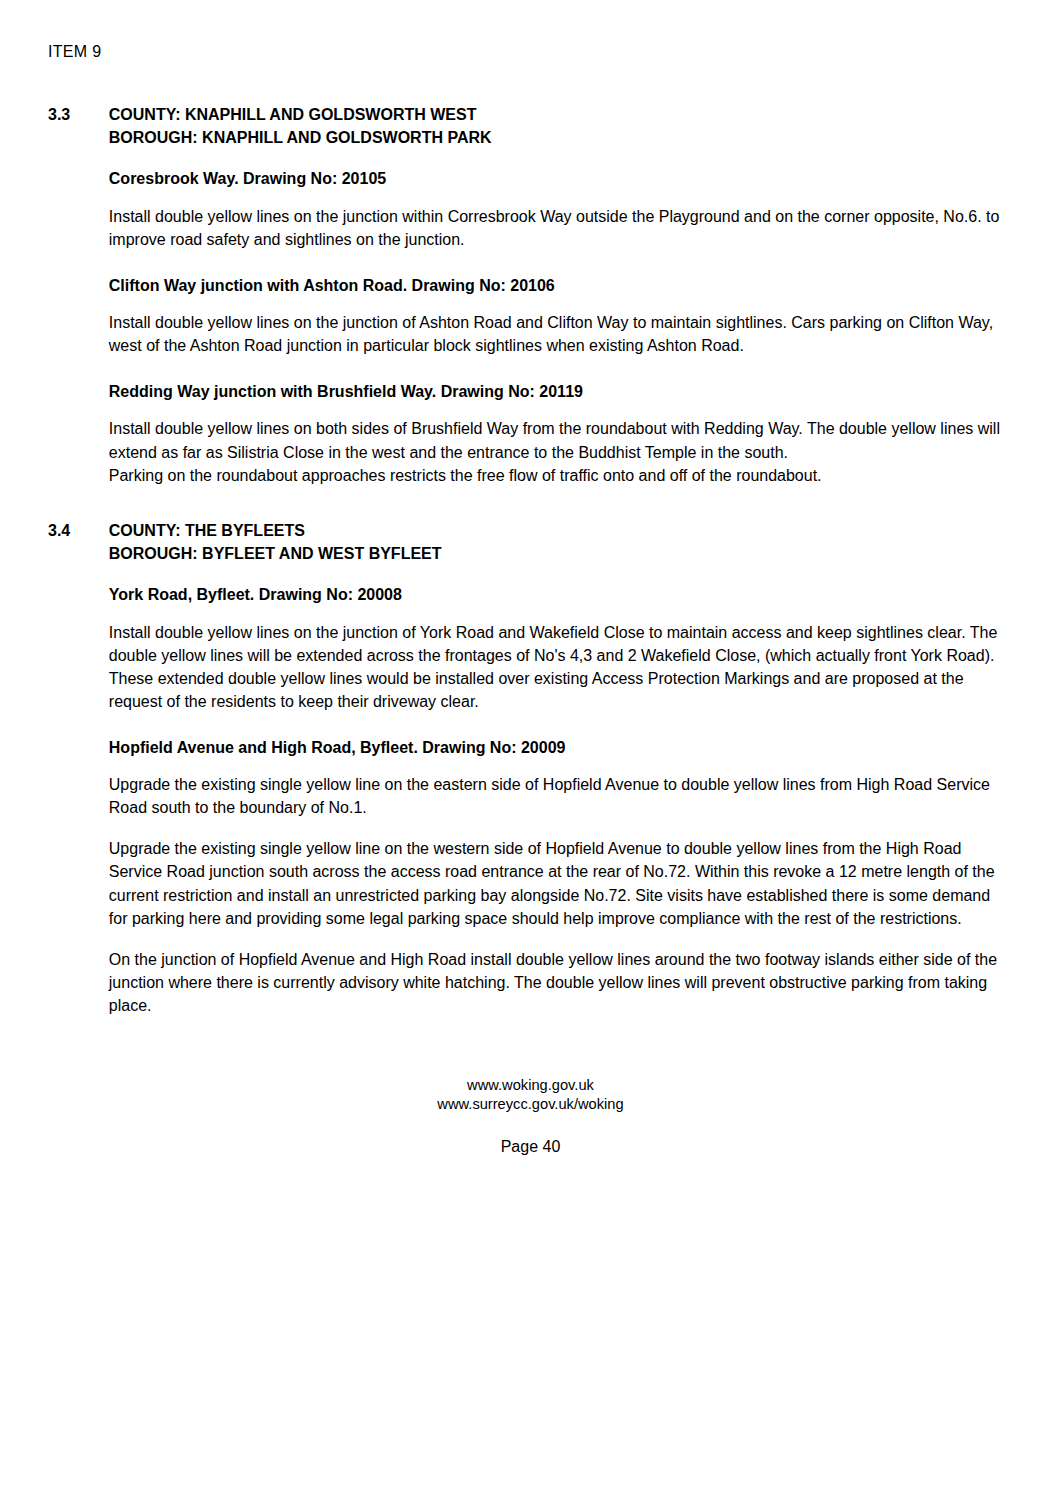ITEM 9
3.3
County: Knaphill and Goldsworth West
Borough: Knaphill and Goldsworth Park
Coresbrook Way. Drawing No: 20105
Install double yellow lines on the junction within Corresbrook Way outside the Playground and on the corner opposite, No.6. to improve road safety and sightlines on the junction.
Clifton Way junction with Ashton Road. Drawing No: 20106
Install double yellow lines on the junction of Ashton Road and Clifton Way to maintain sightlines. Cars parking on Clifton Way, west of the Ashton Road junction in particular block sightlines when existing Ashton Road.
Redding Way junction with Brushfield Way. Drawing No: 20119
Install double yellow lines on both sides of Brushfield Way from the roundabout with Redding Way. The double yellow lines will extend as far as Silistria Close in the west and the entrance to the Buddhist Temple in the south.
Parking on the roundabout approaches restricts the free flow of traffic onto and off of the roundabout.
3.4
County: The Byfleets
Borough: Byfleet and West Byfleet
York Road, Byfleet. Drawing No: 20008
Install double yellow lines on the junction of York Road and Wakefield Close to maintain access and keep sightlines clear. The double yellow lines will be extended across the frontages of No's 4,3 and 2 Wakefield Close, (which actually front York Road). These extended double yellow lines would be installed over existing Access Protection Markings and are proposed at the request of the residents to keep their driveway clear.
Hopfield Avenue and High Road, Byfleet. Drawing No: 20009
Upgrade the existing single yellow line on the eastern side of Hopfield Avenue to double yellow lines from High Road Service Road south to the boundary of No.1.
Upgrade the existing single yellow line on the western side of Hopfield Avenue to double yellow lines from the High Road Service Road junction south across the access road entrance at the rear of No.72. Within this revoke a 12 metre length of the current restriction and install an unrestricted parking bay alongside No.72. Site visits have established there is some demand for parking here and providing some legal parking space should help improve compliance with the rest of the restrictions.
On the junction of Hopfield Avenue and High Road install double yellow lines around the two footway islands either side of the junction where there is currently advisory white hatching. The double yellow lines will prevent obstructive parking from taking place.
www.woking.gov.uk
www.surreycc.gov.uk/woking
Page 40